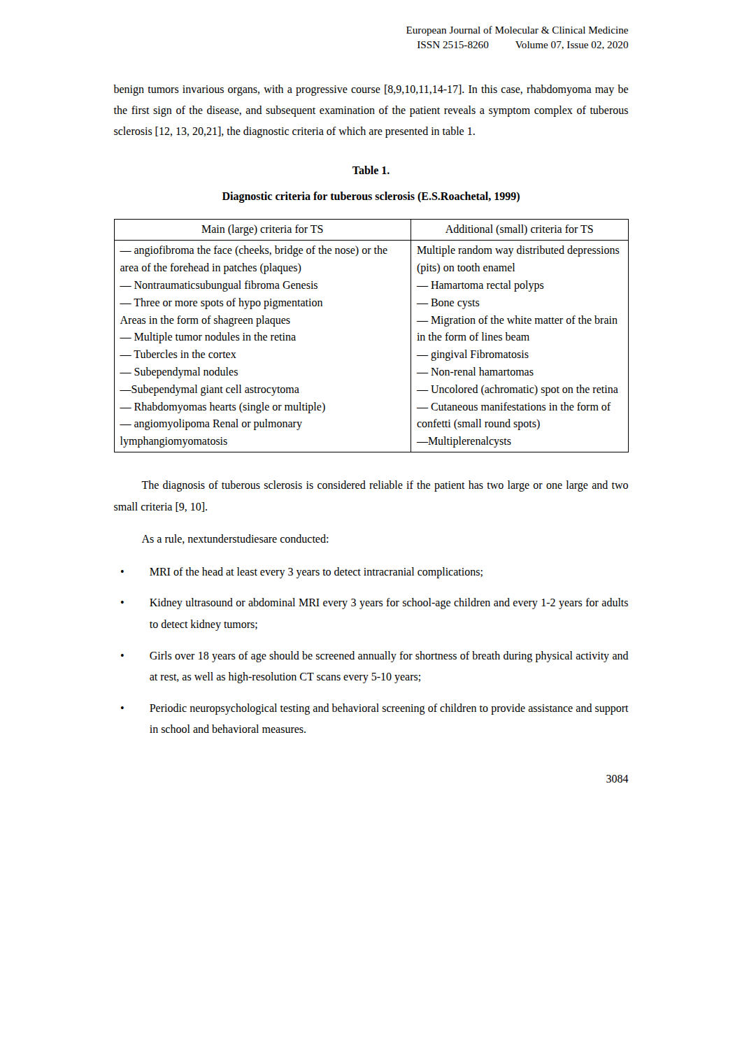European Journal of Molecular & Clinical Medicine
ISSN 2515-8260 Volume 07, Issue 02, 2020
benign tumors invarious organs, with a progressive course [8,9,10,11,14-17]. In this case, rhabdomyoma may be the first sign of the disease, and subsequent examination of the patient reveals a symptom complex of tuberous sclerosis [12, 13, 20,21], the diagnostic criteria of which are presented in table 1.
Table 1.
Diagnostic criteria for tuberous sclerosis (E.S.Roachetal, 1999)
| Main (large) criteria for TS | Additional (small) criteria for TS |
| --- | --- |
| — angiofibroma the face (cheeks, bridge of the nose) or the area of the forehead in patches (plaques) — Nontraumaticsubungual fibroma Genesis — Three or more spots of hypo pigmentation Areas in the form of shagreen plaques — Multiple tumor nodules in the retina — Tubercles in the cortex — Subependymal nodules —Subependymal giant cell astrocytoma — Rhabdomyomas hearts (single or multiple) — angiomyolipoma Renal or pulmonary lymphangiomyomatosis | Multiple random way distributed depressions (pits) on tooth enamel — Hamartoma rectal polyps — Bone cysts — Migration of the white matter of the brain in the form of lines beam — gingival Fibromatosis — Non-renal hamartomas — Uncolored (achromatic) spot on the retina — Cutaneous manifestations in the form of confetti (small round spots) —Multiplerenalcysts |
The diagnosis of tuberous sclerosis is considered reliable if the patient has two large or one large and two small criteria [9, 10].
As a rule, nextunderstudiesare conducted:
MRI of the head at least every 3 years to detect intracranial complications;
Kidney ultrasound or abdominal MRI every 3 years for school-age children and every 1-2 years for adults to detect kidney tumors;
Girls over 18 years of age should be screened annually for shortness of breath during physical activity and at rest, as well as high-resolution CT scans every 5-10 years;
Periodic neuropsychological testing and behavioral screening of children to provide assistance and support in school and behavioral measures.
3084